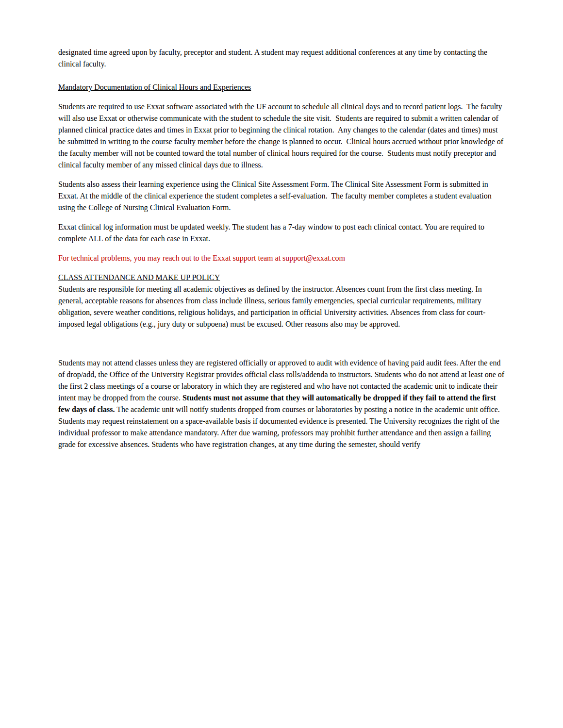designated time agreed upon by faculty, preceptor and student. A student may request additional conferences at any time by contacting the clinical faculty.
Mandatory Documentation of Clinical Hours and Experiences
Students are required to use Exxat software associated with the UF account to schedule all clinical days and to record patient logs. The faculty will also use Exxat or otherwise communicate with the student to schedule the site visit. Students are required to submit a written calendar of planned clinical practice dates and times in Exxat prior to beginning the clinical rotation. Any changes to the calendar (dates and times) must be submitted in writing to the course faculty member before the change is planned to occur. Clinical hours accrued without prior knowledge of the faculty member will not be counted toward the total number of clinical hours required for the course. Students must notify preceptor and clinical faculty member of any missed clinical days due to illness.
Students also assess their learning experience using the Clinical Site Assessment Form. The Clinical Site Assessment Form is submitted in Exxat. At the middle of the clinical experience the student completes a self-evaluation. The faculty member completes a student evaluation using the College of Nursing Clinical Evaluation Form.
Exxat clinical log information must be updated weekly. The student has a 7-day window to post each clinical contact. You are required to complete ALL of the data for each case in Exxat.
For technical problems, you may reach out to the Exxat support team at support@exxat.com
CLASS ATTENDANCE AND MAKE UP POLICY
Students are responsible for meeting all academic objectives as defined by the instructor. Absences count from the first class meeting. In general, acceptable reasons for absences from class include illness, serious family emergencies, special curricular requirements, military obligation, severe weather conditions, religious holidays, and participation in official University activities. Absences from class for court-imposed legal obligations (e.g., jury duty or subpoena) must be excused. Other reasons also may be approved.
Students may not attend classes unless they are registered officially or approved to audit with evidence of having paid audit fees. After the end of drop/add, the Office of the University Registrar provides official class rolls/addenda to instructors. Students who do not attend at least one of the first 2 class meetings of a course or laboratory in which they are registered and who have not contacted the academic unit to indicate their intent may be dropped from the course. Students must not assume that they will automatically be dropped if they fail to attend the first few days of class. The academic unit will notify students dropped from courses or laboratories by posting a notice in the academic unit office. Students may request reinstatement on a space-available basis if documented evidence is presented. The University recognizes the right of the individual professor to make attendance mandatory. After due warning, professors may prohibit further attendance and then assign a failing grade for excessive absences. Students who have registration changes, at any time during the semester, should verify